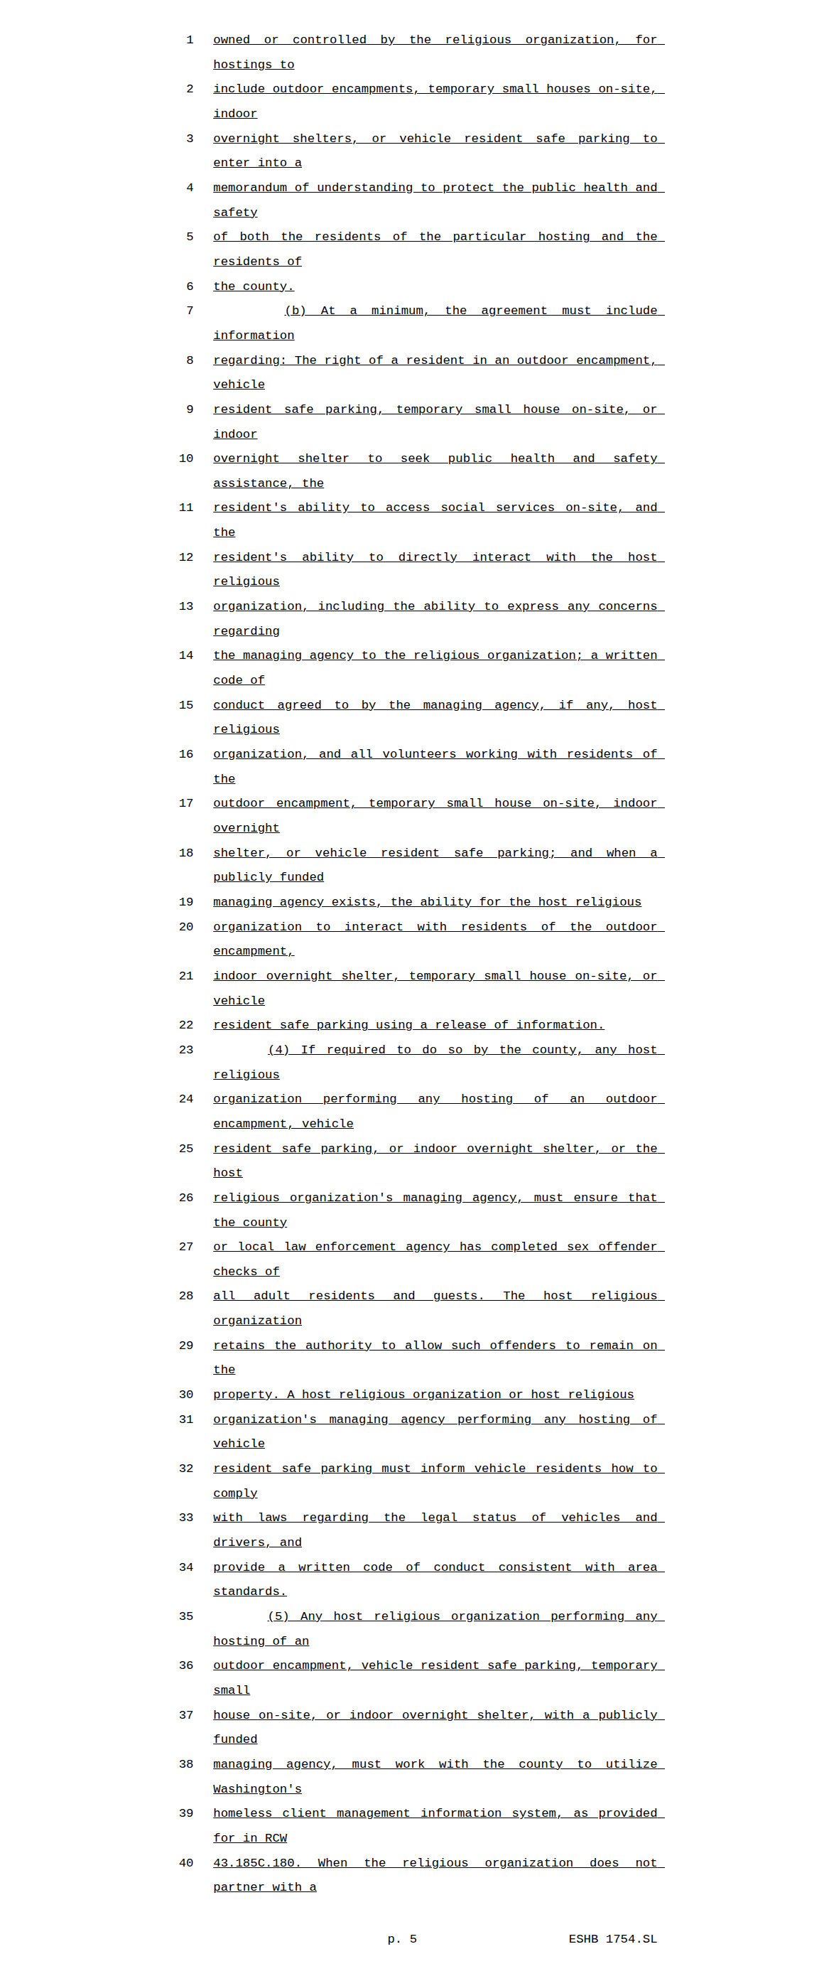1 owned or controlled by the religious organization, for hostings to
2 include outdoor encampments, temporary small houses on-site, indoor
3 overnight shelters, or vehicle resident safe parking to enter into a
4 memorandum of understanding to protect the public health and safety
5 of both the residents of the particular hosting and the residents of
6 the county.
7 (b) At a minimum, the agreement must include information
8 regarding: The right of a resident in an outdoor encampment, vehicle
9 resident safe parking, temporary small house on-site, or indoor
10 overnight shelter to seek public health and safety assistance, the
11 resident's ability to access social services on-site, and the
12 resident's ability to directly interact with the host religious
13 organization, including the ability to express any concerns regarding
14 the managing agency to the religious organization; a written code of
15 conduct agreed to by the managing agency, if any, host religious
16 organization, and all volunteers working with residents of the
17 outdoor encampment, temporary small house on-site, indoor overnight
18 shelter, or vehicle resident safe parking; and when a publicly funded
19 managing agency exists, the ability for the host religious
20 organization to interact with residents of the outdoor encampment,
21 indoor overnight shelter, temporary small house on-site, or vehicle
22 resident safe parking using a release of information.
23 (4) If required to do so by the county, any host religious
24 organization performing any hosting of an outdoor encampment, vehicle
25 resident safe parking, or indoor overnight shelter, or the host
26 religious organization's managing agency, must ensure that the county
27 or local law enforcement agency has completed sex offender checks of
28 all adult residents and guests. The host religious organization
29 retains the authority to allow such offenders to remain on the
30 property. A host religious organization or host religious
31 organization's managing agency performing any hosting of vehicle
32 resident safe parking must inform vehicle residents how to comply
33 with laws regarding the legal status of vehicles and drivers, and
34 provide a written code of conduct consistent with area standards.
35 (5) Any host religious organization performing any hosting of an
36 outdoor encampment, vehicle resident safe parking, temporary small
37 house on-site, or indoor overnight shelter, with a publicly funded
38 managing agency, must work with the county to utilize Washington's
39 homeless client management information system, as provided for in RCW
4043.185C.180. When the religious organization does not partner with a
p. 5 ESHB 1754.SL